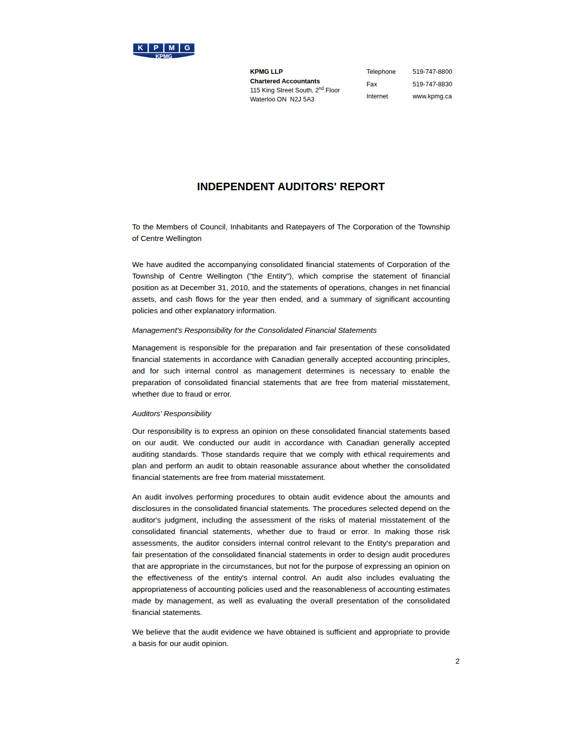K P M G KPMG
KPMG LLP
Chartered Accountants
115 King Street South, 2nd Floor
Waterloo ON N2J 5A3
Telephone 519-747-8800 Fax 519-747-8830 Internet www.kpmg.ca
INDEPENDENT AUDITORS' REPORT
To the Members of Council, Inhabitants and Ratepayers of The Corporation of the Township of Centre Wellington
We have audited the accompanying consolidated financial statements of Corporation of the Township of Centre Wellington ("the Entity"), which comprise the statement of financial position as at December 31, 2010, and the statements of operations, changes in net financial assets, and cash flows for the year then ended, and a summary of significant accounting policies and other explanatory information.
Management's Responsibility for the Consolidated Financial Statements
Management is responsible for the preparation and fair presentation of these consolidated financial statements in accordance with Canadian generally accepted accounting principles, and for such internal control as management determines is necessary to enable the preparation of consolidated financial statements that are free from material misstatement, whether due to fraud or error.
Auditors’ Responsibility
Our responsibility is to express an opinion on these consolidated financial statements based on our audit. We conducted our audit in accordance with Canadian generally accepted auditing standards. Those standards require that we comply with ethical requirements and plan and perform an audit to obtain reasonable assurance about whether the consolidated financial statements are free from material misstatement.
An audit involves performing procedures to obtain audit evidence about the amounts and disclosures in the consolidated financial statements. The procedures selected depend on the auditor's judgment, including the assessment of the risks of material misstatement of the consolidated financial statements, whether due to fraud or error. In making those risk assessments, the auditor considers internal control relevant to the Entity's preparation and fair presentation of the consolidated financial statements in order to design audit procedures that are appropriate in the circumstances, but not for the purpose of expressing an opinion on the effectiveness of the entity's internal control. An audit also includes evaluating the appropriateness of accounting policies used and the reasonableness of accounting estimates made by management, as well as evaluating the overall presentation of the consolidated financial statements.
We believe that the audit evidence we have obtained is sufficient and appropriate to provide a basis for our audit opinion.
2